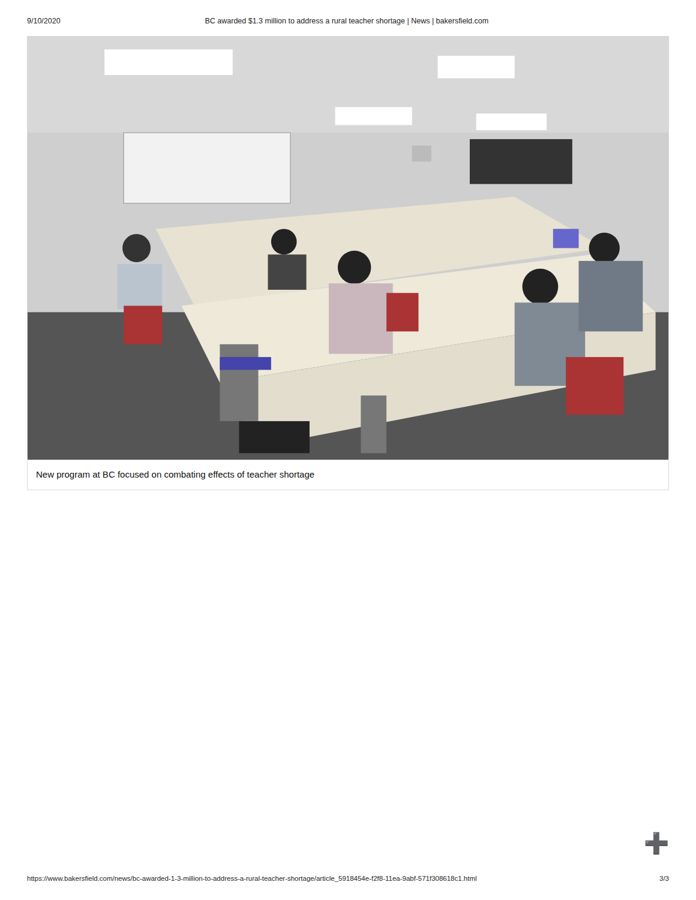9/10/2020 BC awarded $1.3 million to address a rural teacher shortage | News | bakersfield.com
New program at BC focused on combating effects of teacher shortage
➕
https://www.bakersfield.com/news/bc-awarded-1-3-million-to-address-a-rural-teacher-shortage/article_5918454e-f2f8-11ea-9abf-571f308618c1.html 3/3